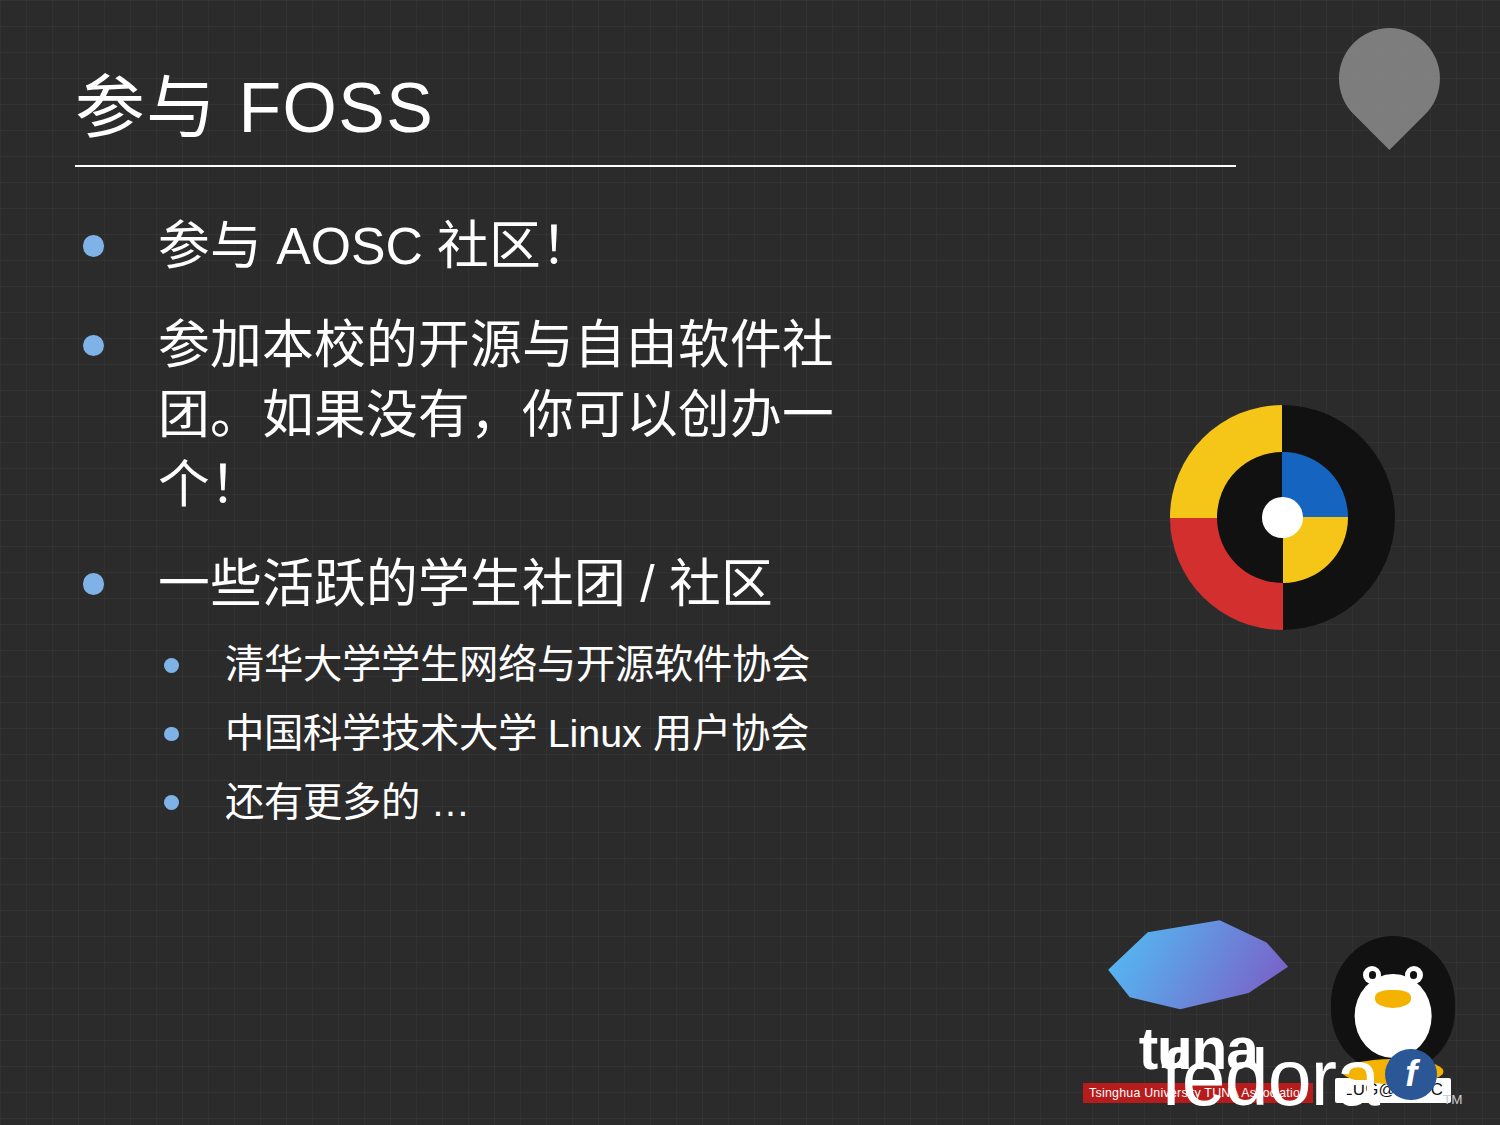参与 FOSS
参与 AOSC 社区！
参加本校的开源与自由软件社团。如果没有，你可以创办一个！
一些活跃的学生社团 / 社区
清华大学学生网络与开源软件协会
中国科学技术大学 Linux 用户协会
还有更多的 …
tuna
Tsinghua University TUNA Association
LUG@USTC
fedora
f
TM